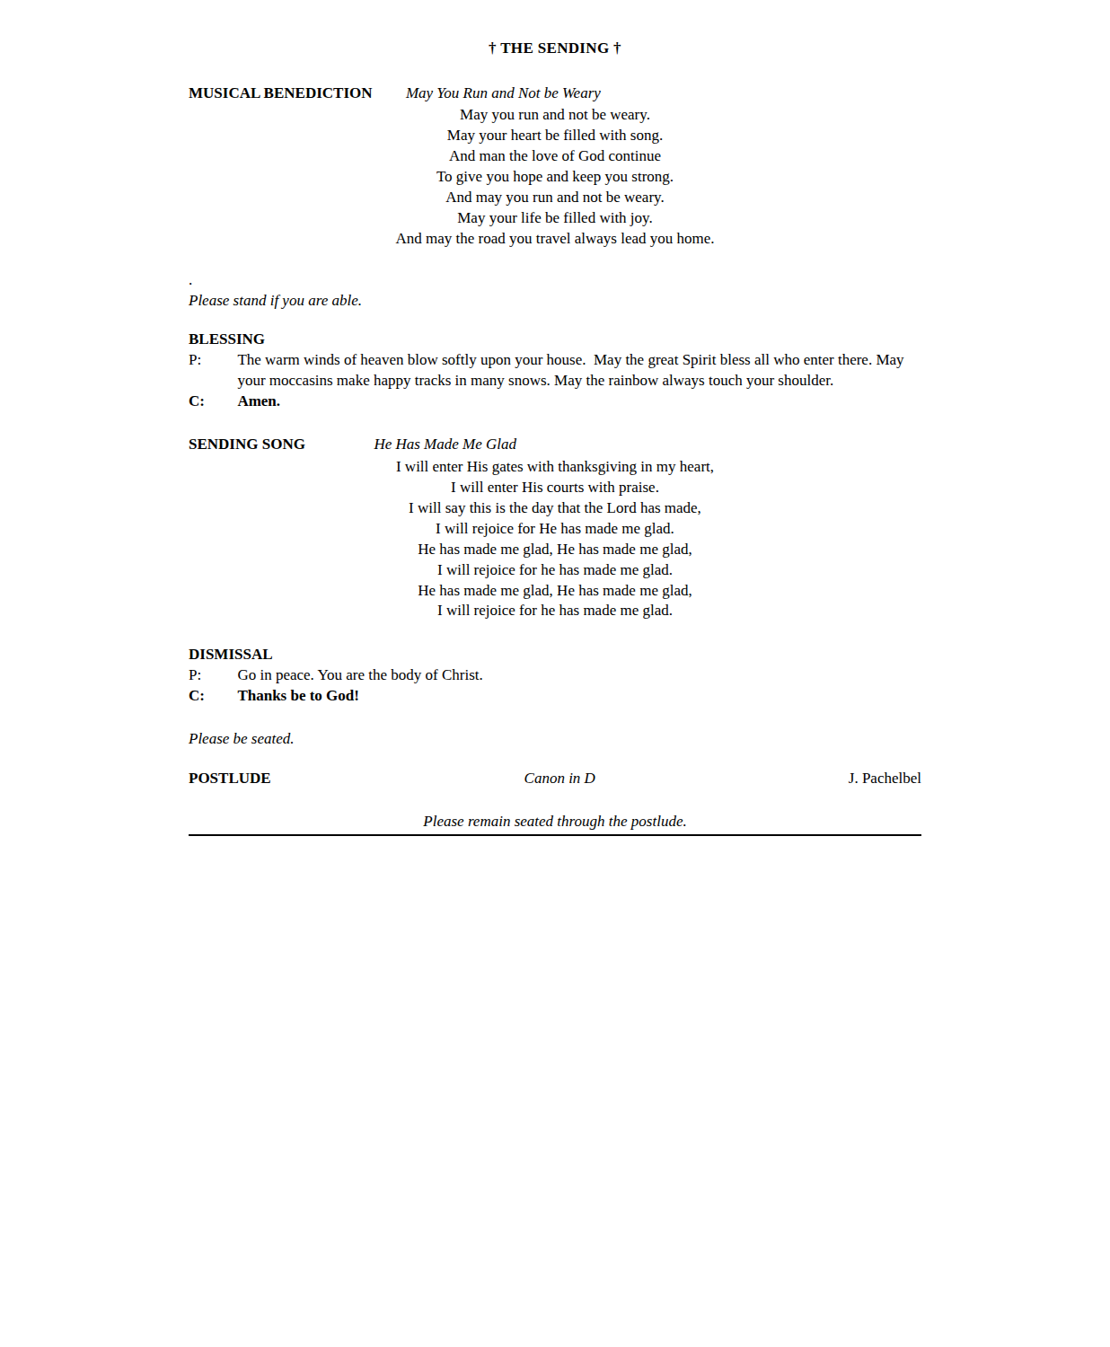† THE SENDING †
Musical Benediction May You Run and Not be Weary
May you run and not be weary.
May your heart be filled with song.
And man the love of God continue
To give you hope and keep you strong.
And may you run and not be weary.
May your life be filled with joy.
And may the road you travel always lead you home.
.
Please stand if you are able.
Blessing
P:
The warm winds of heaven blow softly upon your house. May the great Spirit bless all who enter there. May your moccasins make happy tracks in many snows. May the rainbow always touch your shoulder.
C:
Amen.
Sending Song He Has Made Me Glad
I will enter His gates with thanksgiving in my heart,
I will enter His courts with praise.
I will say this is the day that the Lord has made,
I will rejoice for He has made me glad.
He has made me glad, He has made me glad,
I will rejoice for he has made me glad.
He has made me glad, He has made me glad,
I will rejoice for he has made me glad.
Dismissal
P:
Go in peace. You are the body of Christ.
C:
Thanks be to God!
Please be seated.
Postlude
Canon in D
J. Pachelbel
Please remain seated through the postlude.